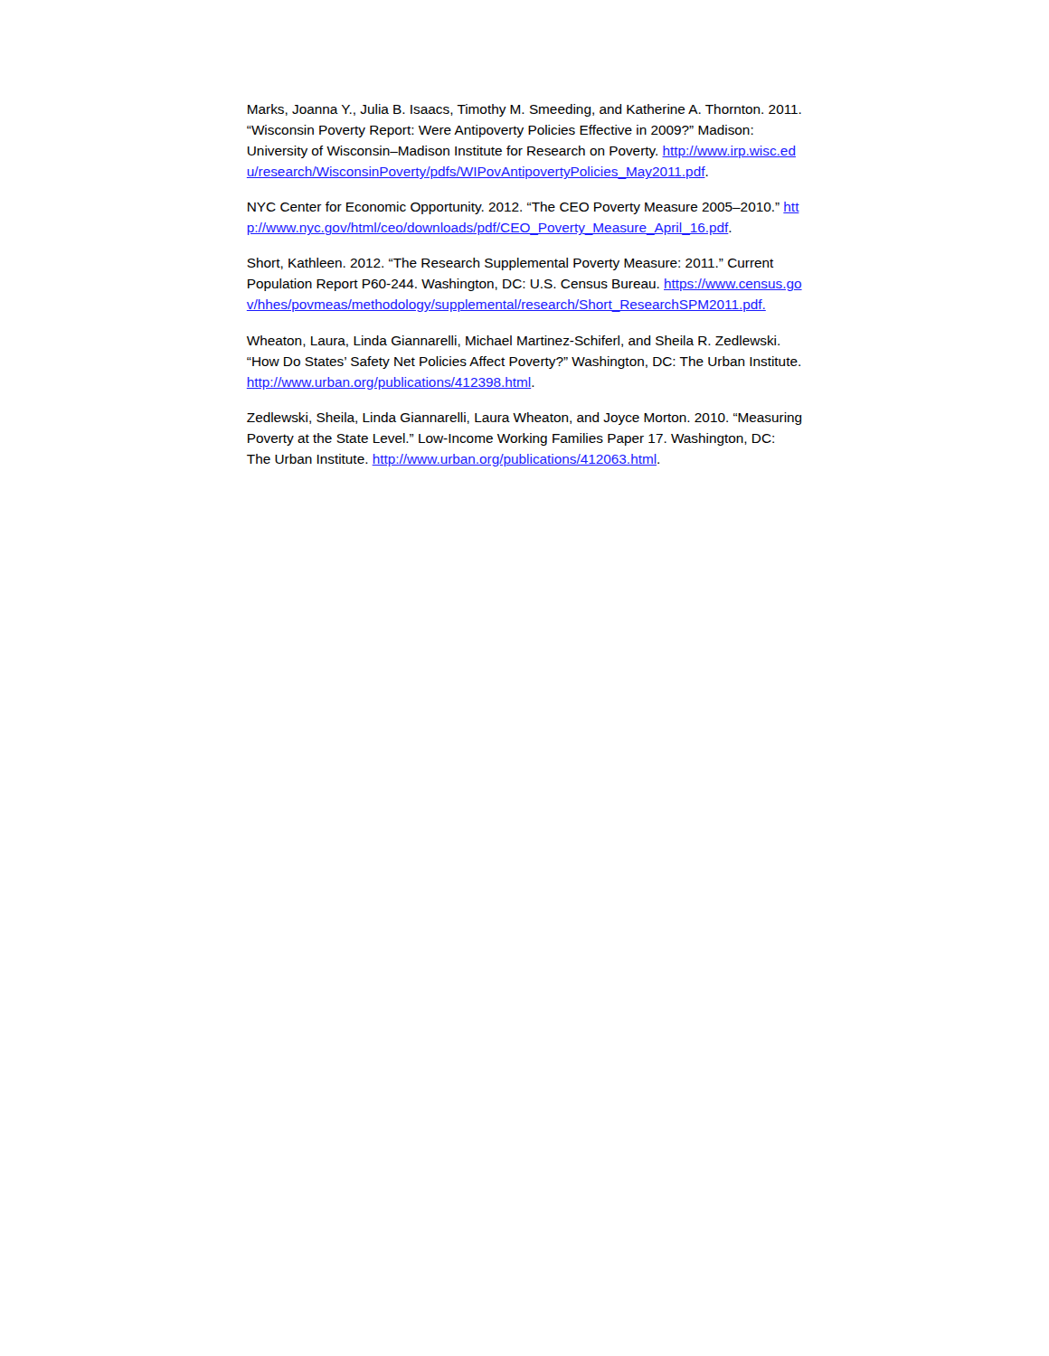Marks, Joanna Y., Julia B. Isaacs, Timothy M. Smeeding, and Katherine A. Thornton. 2011. “Wisconsin Poverty Report: Were Antipoverty Policies Effective in 2009?” Madison: University of Wisconsin–Madison Institute for Research on Poverty. http://www.irp.wisc.edu/research/WisconsinPoverty/pdfs/WIPovAntipovertyPolicies_May2011.pdf.
NYC Center for Economic Opportunity. 2012. “The CEO Poverty Measure 2005–2010.” http://www.nyc.gov/html/ceo/downloads/pdf/CEO_Poverty_Measure_April_16.pdf.
Short, Kathleen. 2012. “The Research Supplemental Poverty Measure: 2011.” Current Population Report P60-244. Washington, DC: U.S. Census Bureau. https://www.census.gov/hhes/povmeas/methodology/supplemental/research/Short_ResearchSPM2011.pdf.
Wheaton, Laura, Linda Giannarelli, Michael Martinez-Schiferl, and Sheila R. Zedlewski. “How Do States’ Safety Net Policies Affect Poverty?” Washington, DC: The Urban Institute. http://www.urban.org/publications/412398.html.
Zedlewski, Sheila, Linda Giannarelli, Laura Wheaton, and Joyce Morton. 2010. “Measuring Poverty at the State Level.” Low-Income Working Families Paper 17. Washington, DC: The Urban Institute. http://www.urban.org/publications/412063.html.